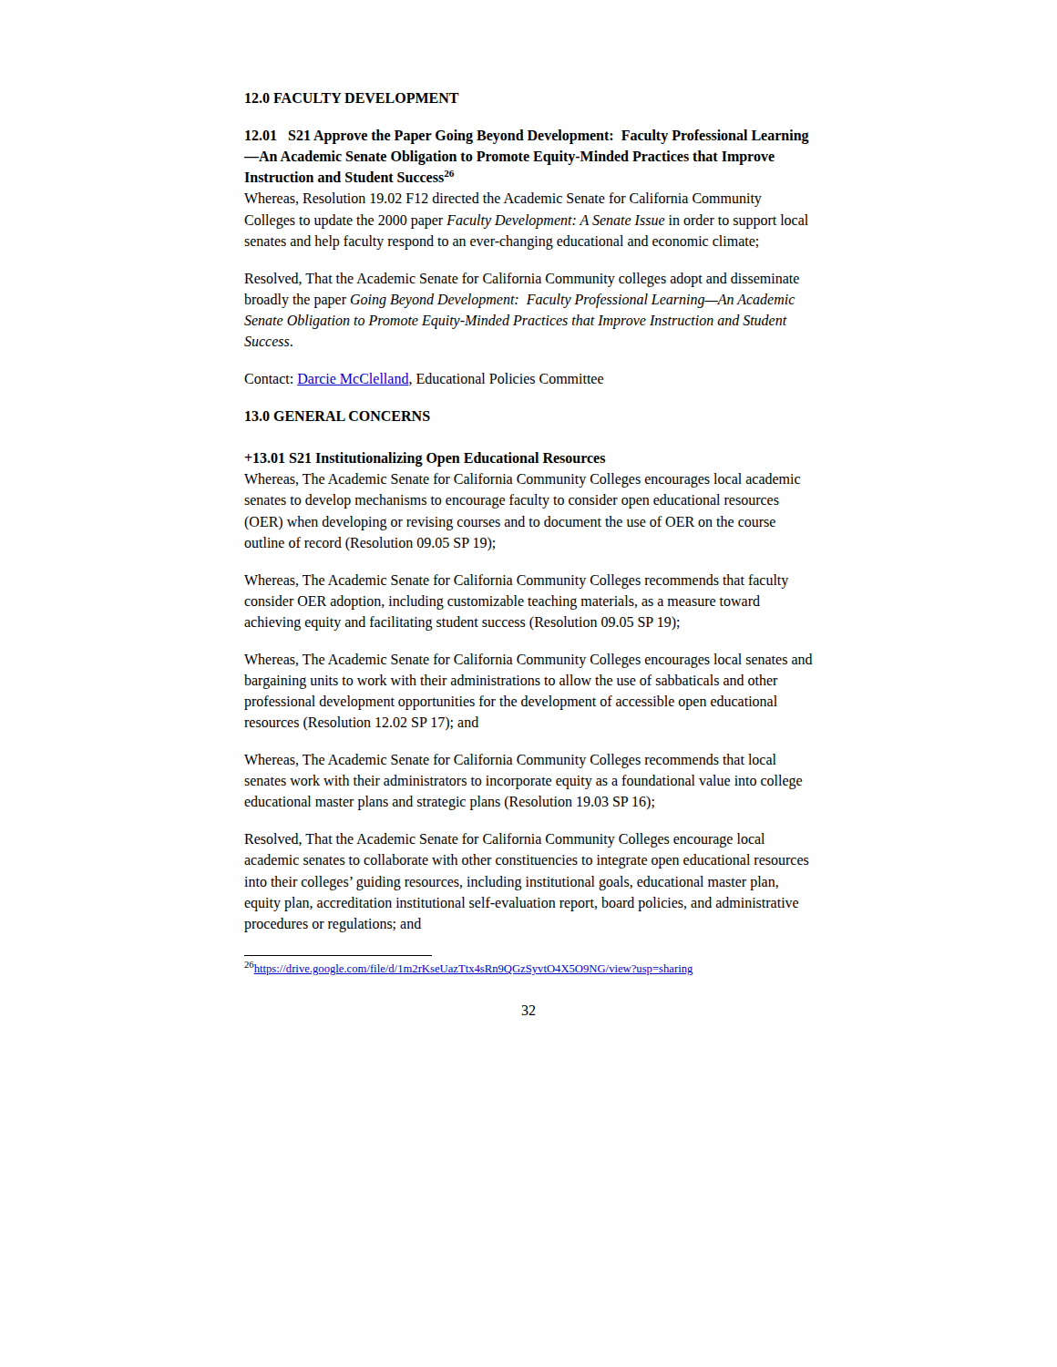12.0 FACULTY DEVELOPMENT
12.01 S21 Approve the Paper Going Beyond Development: Faculty Professional Learning—An Academic Senate Obligation to Promote Equity-Minded Practices that Improve Instruction and Student Success26
Whereas, Resolution 19.02 F12 directed the Academic Senate for California Community Colleges to update the 2000 paper Faculty Development: A Senate Issue in order to support local senates and help faculty respond to an ever-changing educational and economic climate;
Resolved, That the Academic Senate for California Community colleges adopt and disseminate broadly the paper Going Beyond Development: Faculty Professional Learning—An Academic Senate Obligation to Promote Equity-Minded Practices that Improve Instruction and Student Success.
Contact: Darcie McClelland, Educational Policies Committee
13.0 GENERAL CONCERNS
+13.01 S21 Institutionalizing Open Educational Resources
Whereas, The Academic Senate for California Community Colleges encourages local academic senates to develop mechanisms to encourage faculty to consider open educational resources (OER) when developing or revising courses and to document the use of OER on the course outline of record (Resolution 09.05 SP 19);
Whereas, The Academic Senate for California Community Colleges recommends that faculty consider OER adoption, including customizable teaching materials, as a measure toward achieving equity and facilitating student success (Resolution 09.05 SP 19);
Whereas, The Academic Senate for California Community Colleges encourages local senates and bargaining units to work with their administrations to allow the use of sabbaticals and other professional development opportunities for the development of accessible open educational resources (Resolution 12.02 SP 17); and
Whereas, The Academic Senate for California Community Colleges recommends that local senates work with their administrators to incorporate equity as a foundational value into college educational master plans and strategic plans (Resolution 19.03 SP 16);
Resolved, That the Academic Senate for California Community Colleges encourage local academic senates to collaborate with other constituencies to integrate open educational resources into their colleges’ guiding resources, including institutional goals, educational master plan, equity plan, accreditation institutional self-evaluation report, board policies, and administrative procedures or regulations; and
26https://drive.google.com/file/d/1m2rKseUazTtx4sRn9QGzSyvtO4X5O9NG/view?usp=sharing
32